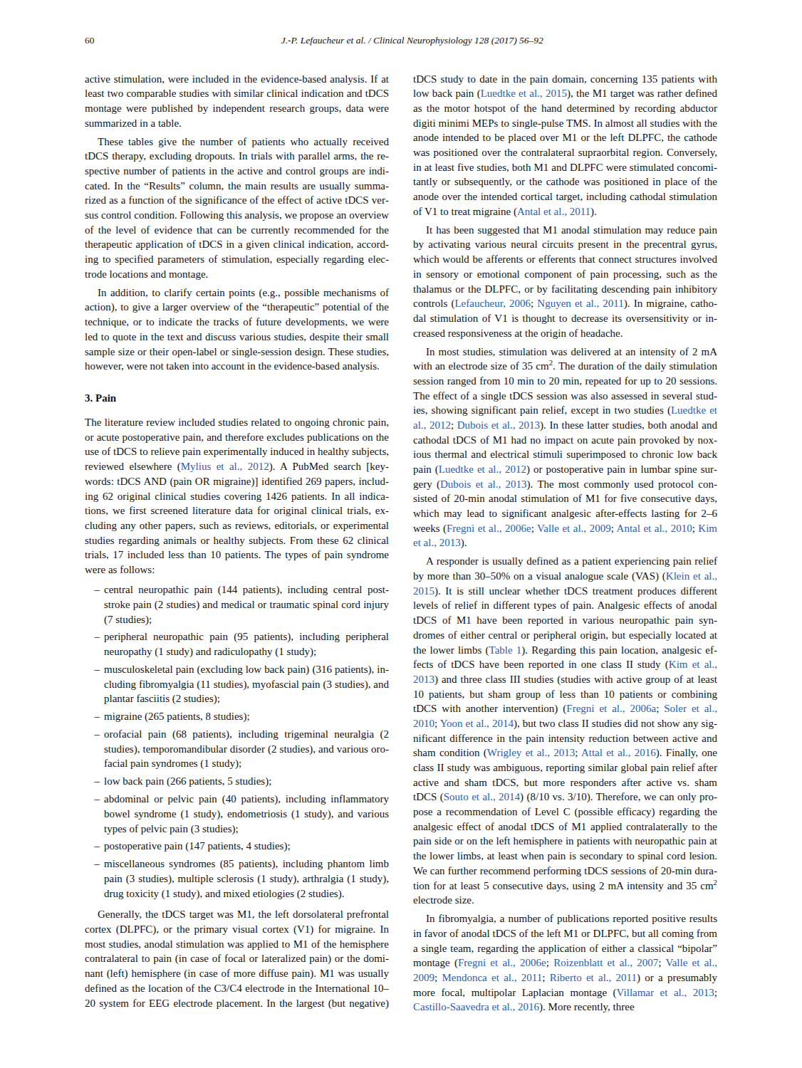60 J.-P. Lefaucheur et al. / Clinical Neurophysiology 128 (2017) 56–92
active stimulation, were included in the evidence-based analysis. If at least two comparable studies with similar clinical indication and tDCS montage were published by independent research groups, data were summarized in a table.
These tables give the number of patients who actually received tDCS therapy, excluding dropouts. In trials with parallel arms, the respective number of patients in the active and control groups are indicated. In the “Results” column, the main results are usually summarized as a function of the significance of the effect of active tDCS versus control condition. Following this analysis, we propose an overview of the level of evidence that can be currently recommended for the therapeutic application of tDCS in a given clinical indication, according to specified parameters of stimulation, especially regarding electrode locations and montage.
In addition, to clarify certain points (e.g., possible mechanisms of action), to give a larger overview of the “therapeutic” potential of the technique, or to indicate the tracks of future developments, we were led to quote in the text and discuss various studies, despite their small sample size or their open-label or single-session design. These studies, however, were not taken into account in the evidence-based analysis.
3. Pain
The literature review included studies related to ongoing chronic pain, or acute postoperative pain, and therefore excludes publications on the use of tDCS to relieve pain experimentally induced in healthy subjects, reviewed elsewhere (Mylius et al., 2012). A PubMed search [keywords: tDCS AND (pain OR migraine)] identified 269 papers, including 62 original clinical studies covering 1426 patients. In all indications, we first screened literature data for original clinical trials, excluding any other papers, such as reviews, editorials, or experimental studies regarding animals or healthy subjects. From these 62 clinical trials, 17 included less than 10 patients. The types of pain syndrome were as follows:
central neuropathic pain (144 patients), including central post-stroke pain (2 studies) and medical or traumatic spinal cord injury (7 studies);
peripheral neuropathic pain (95 patients), including peripheral neuropathy (1 study) and radiculopathy (1 study);
musculoskeletal pain (excluding low back pain) (316 patients), including fibromyalgia (11 studies), myofascial pain (3 studies), and plantar fasciitis (2 studies);
migraine (265 patients, 8 studies);
orofacial pain (68 patients), including trigeminal neuralgia (2 studies), temporomandibular disorder (2 studies), and various orofacial pain syndromes (1 study);
low back pain (266 patients, 5 studies);
abdominal or pelvic pain (40 patients), including inflammatory bowel syndrome (1 study), endometriosis (1 study), and various types of pelvic pain (3 studies);
postoperative pain (147 patients, 4 studies);
miscellaneous syndromes (85 patients), including phantom limb pain (3 studies), multiple sclerosis (1 study), arthralgia (1 study), drug toxicity (1 study), and mixed etiologies (2 studies).
Generally, the tDCS target was M1, the left dorsolateral prefrontal cortex (DLPFC), or the primary visual cortex (V1) for migraine. In most studies, anodal stimulation was applied to M1 of the hemisphere contralateral to pain (in case of focal or lateralized pain) or the dominant (left) hemisphere (in case of more diffuse pain). M1 was usually defined as the location of the C3/C4 electrode in the International 10–20 system for EEG electrode placement. In the largest (but negative) tDCS study to date in the pain domain, concerning 135 patients with low back pain (Luedtke et al., 2015), the M1 target was rather defined as the motor hotspot of the hand determined by recording abductor digiti minimi MEPs to single-pulse TMS. In almost all studies with the anode intended to be placed over M1 or the left DLPFC, the cathode was positioned over the contralateral supraorbital region. Conversely, in at least five studies, both M1 and DLPFC were stimulated concomitantly or subsequently, or the cathode was positioned in place of the anode over the intended cortical target, including cathodal stimulation of V1 to treat migraine (Antal et al., 2011).
It has been suggested that M1 anodal stimulation may reduce pain by activating various neural circuits present in the precentral gyrus, which would be afferents or efferents that connect structures involved in sensory or emotional component of pain processing, such as the thalamus or the DLPFC, or by facilitating descending pain inhibitory controls (Lefaucheur, 2006; Nguyen et al., 2011). In migraine, cathodal stimulation of V1 is thought to decrease its oversensitivity or increased responsiveness at the origin of headache.
In most studies, stimulation was delivered at an intensity of 2 mA with an electrode size of 35 cm2. The duration of the daily stimulation session ranged from 10 min to 20 min, repeated for up to 20 sessions. The effect of a single tDCS session was also assessed in several studies, showing significant pain relief, except in two studies (Luedtke et al., 2012; Dubois et al., 2013). In these latter studies, both anodal and cathodal tDCS of M1 had no impact on acute pain provoked by noxious thermal and electrical stimuli superimposed to chronic low back pain (Luedtke et al., 2012) or postoperative pain in lumbar spine surgery (Dubois et al., 2013). The most commonly used protocol consisted of 20-min anodal stimulation of M1 for five consecutive days, which may lead to significant analgesic after-effects lasting for 2–6 weeks (Fregni et al., 2006e; Valle et al., 2009; Antal et al., 2010; Kim et al., 2013).
A responder is usually defined as a patient experiencing pain relief by more than 30–50% on a visual analogue scale (VAS) (Klein et al., 2015). It is still unclear whether tDCS treatment produces different levels of relief in different types of pain. Analgesic effects of anodal tDCS of M1 have been reported in various neuropathic pain syndromes of either central or peripheral origin, but especially located at the lower limbs (Table 1). Regarding this pain location, analgesic effects of tDCS have been reported in one class II study (Kim et al., 2013) and three class III studies (studies with active group of at least 10 patients, but sham group of less than 10 patients or combining tDCS with another intervention) (Fregni et al., 2006a; Soler et al., 2010; Yoon et al., 2014), but two class II studies did not show any significant difference in the pain intensity reduction between active and sham condition (Wrigley et al., 2013; Attal et al., 2016). Finally, one class II study was ambiguous, reporting similar global pain relief after active and sham tDCS, but more responders after active vs. sham tDCS (Souto et al., 2014) (8/10 vs. 3/10). Therefore, we can only propose a recommendation of Level C (possible efficacy) regarding the analgesic effect of anodal tDCS of M1 applied contralaterally to the pain side or on the left hemisphere in patients with neuropathic pain at the lower limbs, at least when pain is secondary to spinal cord lesion. We can further recommend performing tDCS sessions of 20-min duration for at least 5 consecutive days, using 2 mA intensity and 35 cm2 electrode size.
In fibromyalgia, a number of publications reported positive results in favor of anodal tDCS of the left M1 or DLPFC, but all coming from a single team, regarding the application of either a classical “bipolar” montage (Fregni et al., 2006e; Roizenblatt et al., 2007; Valle et al., 2009; Mendonca et al., 2011; Riberto et al., 2011) or a presumably more focal, multipolar Laplacian montage (Villamar et al., 2013; Castillo-Saavedra et al., 2016). More recently, three